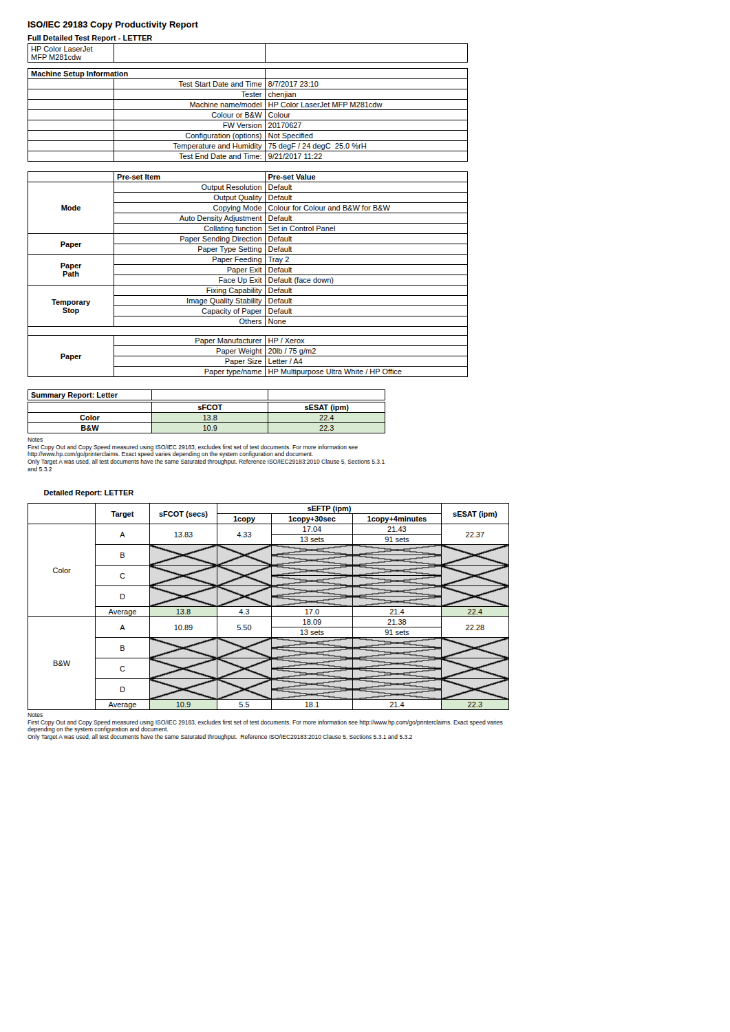ISO/IEC 29183 Copy Productivity Report
Full Detailed Test Report - LETTER
| HP Color LaserJet MFP M281cdw | | |
| Machine Setup Information | |
| | Test Start Date and Time | 8/7/2017 23:10 |
| | Tester | chenjian |
| | Machine name/model | HP Color LaserJet MFP M281cdw |
| | Colour or B&W | Colour |
| | FW Version | 20170627 |
| | Configuration (options) | Not Specified |
| | Temperature and Humidity | 75 degF / 24 degC 25.0 %rH |
| | Test End Date and Time: | 9/21/2017 11:22 |
| | Pre-set Item | Pre-set Value |
| Mode | Output Resolution | Default |
| Output Quality | Default |
| Copying Mode | Colour for Colour and B&W for B&W |
| Auto Density Adjustment | Default |
| Collating function | Set in Control Panel |
| Paper | Paper Sending Direction | Default |
| Paper Type Setting | Default |
| Paper Path | Paper Feeding | Tray 2 |
| Paper Exit | Default |
| Face Up Exit | Default (face down) |
| Temporary Stop | Fixing Capability | Default |
| Image Quality Stability | Default |
| Capacity of Paper | Default |
| Others | None |
| Paper | Paper Manufacturer | HP / Xerox |
| Paper Weight | 20lb / 75 g/m2 |
| Paper Size | Letter / A4 |
| Paper type/name | HP Multipurpose Ultra White / HP Office |
| Summary Report: Letter | | |
| | sFCOT | sESAT (ipm) |
| Color | 13.8 | 22.4 |
| B&W | 10.9 | 22.3 |
Notes
First Copy Out and Copy Speed measured using ISO/IEC 29183, excludes first set of test documents. For more information see http://www.hp.com/go/printerclaims. Exact speed varies depending on the system configuration and document.
Only Target A was used, all test documents have the same Saturated throughput. Reference ISO/IEC29183:2010 Clause 5, Sections 5.3.1 and 5.3.2
| Detailed Report: LETTER | | | | |
| | Target | sFCOT (secs) | sEFTP (ipm) | sESAT (ipm) |
| 1copy | 1copy+30sec | 1copy+4minutes |
| Color | A | 13.83 | 4.33 | 17.04 | 21.43 | 22.37 |
| 13 sets | 91 sets |
| B | | | | | |
| C | | | | | |
| D | | | | | |
| Average | 13.8 | 4.3 | 17.0 | 21.4 | 22.4 |
| B&W | A | 10.89 | 5.50 | 18.09 | 21.38 | 22.28 |
| 13 sets | 91 sets |
| B | | | | | |
| C | | | | | |
| D | | | | | |
| Average | 10.9 | 5.5 | 18.1 | 21.4 | 22.3 |
Notes
First Copy Out and Copy Speed measured using ISO/IEC 29183, excludes first set of test documents. For more information see http://www.hp.com/go/printerclaims. Exact speed varies depending on the system configuration and document.
Only Target A was used, all test documents have the same Saturated throughput. Reference ISO/IEC29183:2010 Clause 5, Sections 5.3.1 and 5.3.2